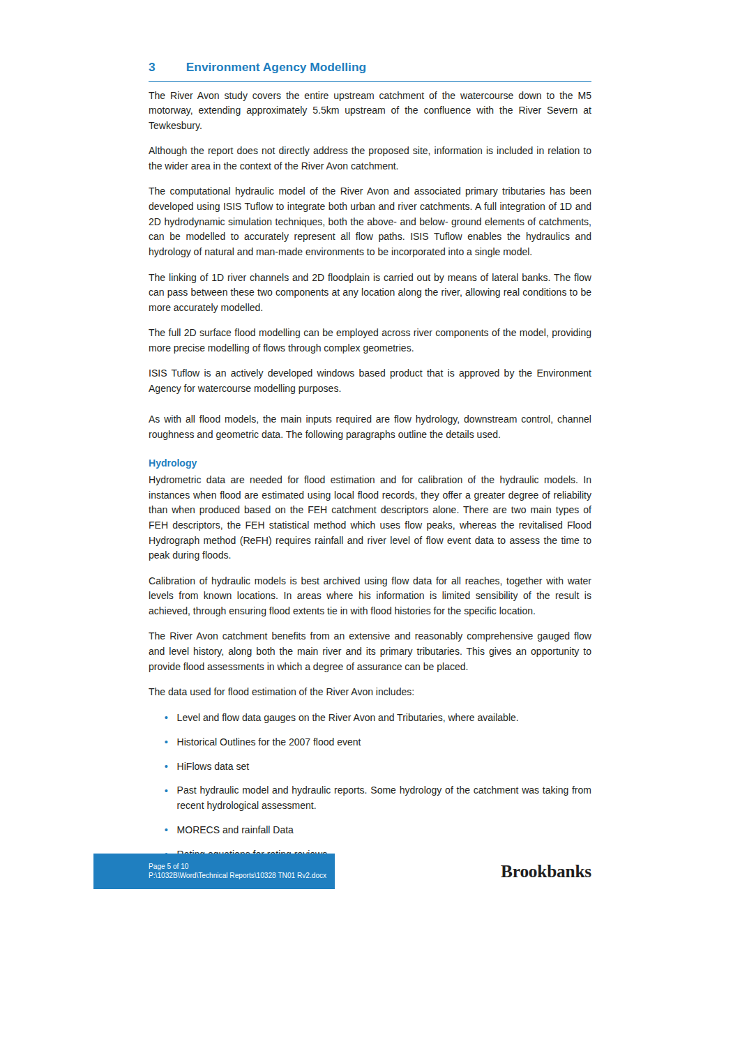3 Environment Agency Modelling
The River Avon study covers the entire upstream catchment of the watercourse down to the M5 motorway, extending approximately 5.5km upstream of the confluence with the River Severn at Tewkesbury.
Although the report does not directly address the proposed site, information is included in relation to the wider area in the context of the River Avon catchment.
The computational hydraulic model of the River Avon and associated primary tributaries has been developed using ISIS Tuflow to integrate both urban and river catchments. A full integration of 1D and 2D hydrodynamic simulation techniques, both the above- and below- ground elements of catchments, can be modelled to accurately represent all flow paths. ISIS Tuflow enables the hydraulics and hydrology of natural and man-made environments to be incorporated into a single model.
The linking of 1D river channels and 2D floodplain is carried out by means of lateral banks. The flow can pass between these two components at any location along the river, allowing real conditions to be more accurately modelled.
The full 2D surface flood modelling can be employed across river components of the model, providing more precise modelling of flows through complex geometries.
ISIS Tuflow is an actively developed windows based product that is approved by the Environment Agency for watercourse modelling purposes.
As with all flood models, the main inputs required are flow hydrology, downstream control, channel roughness and geometric data. The following paragraphs outline the details used.
Hydrology
Hydrometric data are needed for flood estimation and for calibration of the hydraulic models. In instances when flood are estimated using local flood records, they offer a greater degree of reliability than when produced based on the FEH catchment descriptors alone. There are two main types of FEH descriptors, the FEH statistical method which uses flow peaks, whereas the revitalised Flood Hydrograph method (ReFH) requires rainfall and river level of flow event data to assess the time to peak during floods.
Calibration of hydraulic models is best archived using flow data for all reaches, together with water levels from known locations. In areas where his information is limited sensibility of the result is achieved, through ensuring flood extents tie in with flood histories for the specific location.
The River Avon catchment benefits from an extensive and reasonably comprehensive gauged flow and level history, along both the main river and its primary tributaries. This gives an opportunity to provide flood assessments in which a degree of assurance can be placed.
The data used for flood estimation of the River Avon includes:
Level and flow data gauges on the River Avon and Tributaries, where available.
Historical Outlines for the 2007 flood event
HiFlows data set
Past hydraulic model and hydraulic reports. Some hydrology of the catchment was taking from recent hydrological assessment.
MORECS and rainfall Data
Rating equations for rating reviews.
Page 5 of 10
P:\1032B\Word\Technical Reports\10328 TN01 Rv2.docx
Brookbanks